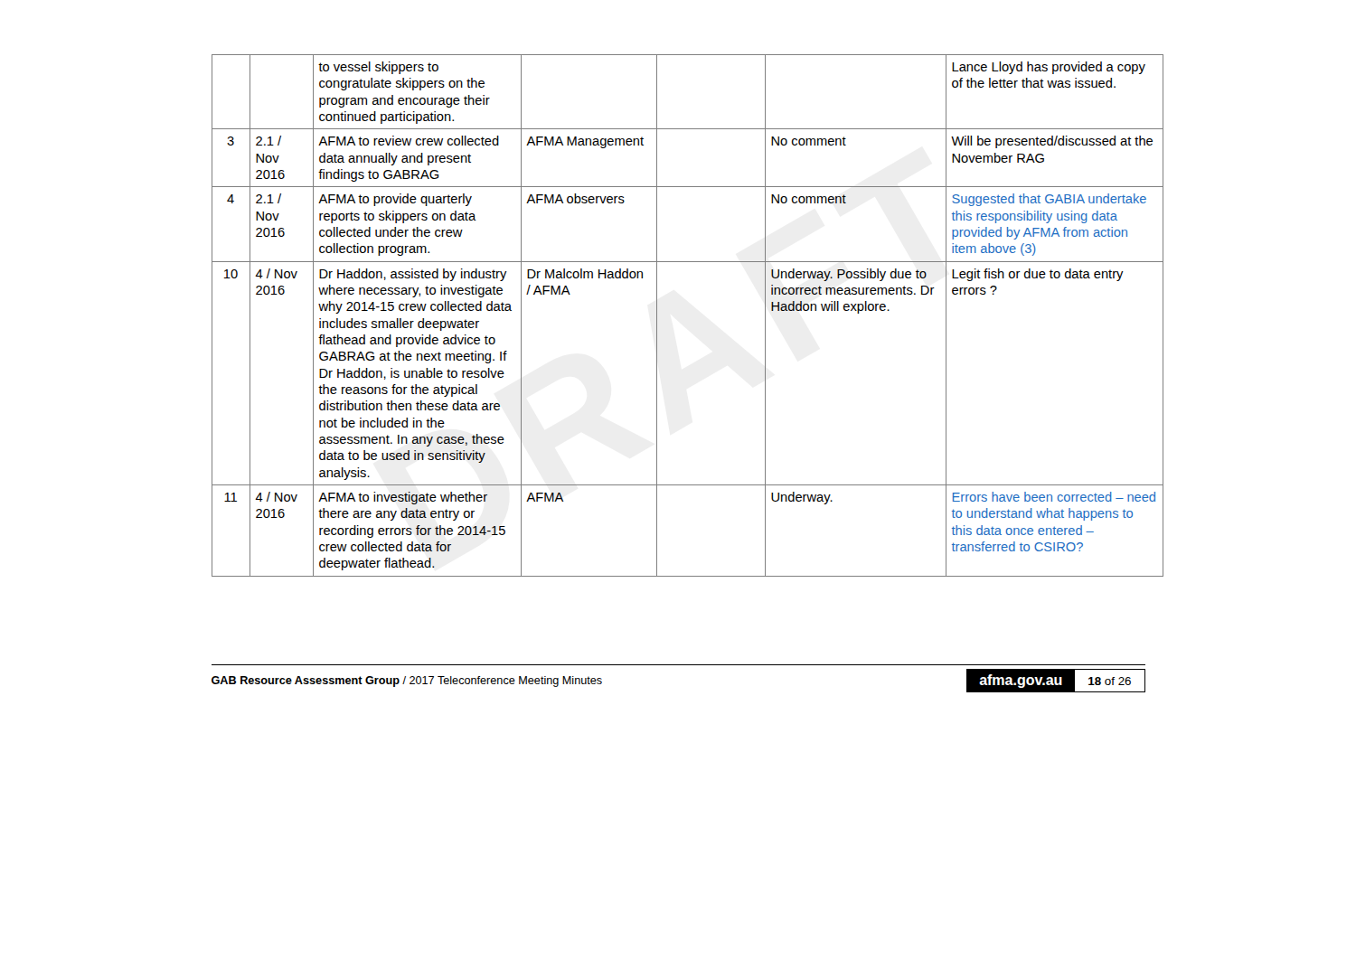DRAFT
| | | to vessel skippers to congratulate skippers on the program and encourage their continued participation. | | | | Lance Lloyd has provided a copy of the letter that was issued. |
| 3 | 2.1 / Nov 2016 | AFMA to review crew collected data annually and present findings to GABRAG | AFMA Management | | No comment | Will be presented/discussed at the November RAG |
| 4 | 2.1 / Nov 2016 | AFMA to provide quarterly reports to skippers on data collected under the crew collection program. | AFMA observers | | No comment | Suggested that GABIA undertake this responsibility using data provided by AFMA from action item above (3) |
| 10 | 4 / Nov 2016 | Dr Haddon, assisted by industry where necessary, to investigate why 2014-15 crew collected data includes smaller deepwater flathead and provide advice to GABRAG at the next meeting. If Dr Haddon, is unable to resolve the reasons for the atypical distribution then these data are not be included in the assessment. In any case, these data to be used in sensitivity analysis. | Dr Malcolm Haddon / AFMA | | Underway. Possibly due to incorrect measurements. Dr Haddon will explore. | Legit fish or due to data entry errors ? |
| 11 | 4 / Nov 2016 | AFMA to investigate whether there are any data entry or recording errors for the 2014-15 crew collected data for deepwater flathead. | AFMA | | Underway. | Errors have been corrected – need to understand what happens to this data once entered – transferred to CSIRO? |
GAB Resource Assessment Group / 2017 Teleconference Meeting Minutes
afma.gov.au
18 of 26